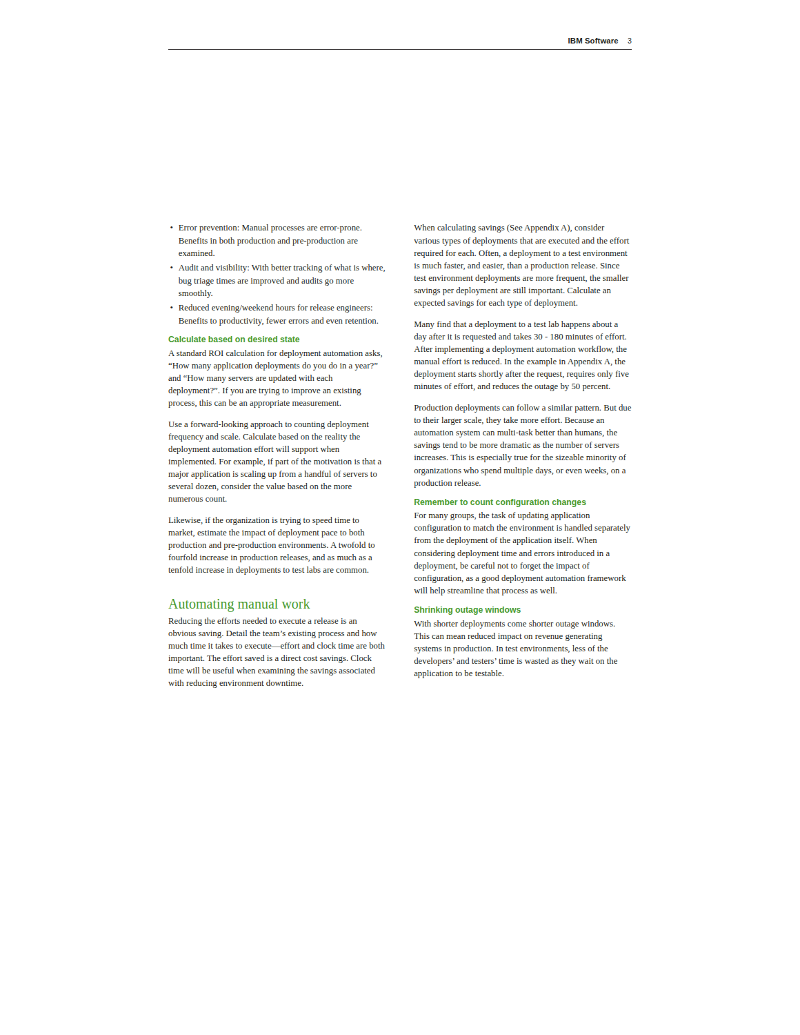IBM Software 3
Error prevention: Manual processes are error-prone. Benefits in both production and pre-production are examined.
Audit and visibility: With better tracking of what is where, bug triage times are improved and audits go more smoothly.
Reduced evening/weekend hours for release engineers: Benefits to productivity, fewer errors and even retention.
Calculate based on desired state
A standard ROI calculation for deployment automation asks, “How many application deployments do you do in a year?” and “How many servers are updated with each deployment?”. If you are trying to improve an existing process, this can be an appropriate measurement.
Use a forward-looking approach to counting deployment frequency and scale. Calculate based on the reality the deployment automation effort will support when implemented. For example, if part of the motivation is that a major application is scaling up from a handful of servers to several dozen, consider the value based on the more numerous count.
Likewise, if the organization is trying to speed time to market, estimate the impact of deployment pace to both production and pre-production environments. A twofold to fourfold increase in production releases, and as much as a tenfold increase in deployments to test labs are common.
Automating manual work
Reducing the efforts needed to execute a release is an obvious saving. Detail the team’s existing process and how much time it takes to execute—effort and clock time are both important. The effort saved is a direct cost savings. Clock time will be useful when examining the savings associated with reducing environment downtime.
When calculating savings (See Appendix A), consider various types of deployments that are executed and the effort required for each. Often, a deployment to a test environment is much faster, and easier, than a production release. Since test environment deployments are more frequent, the smaller savings per deployment are still important. Calculate an expected savings for each type of deployment.
Many find that a deployment to a test lab happens about a day after it is requested and takes 30 - 180 minutes of effort. After implementing a deployment automation workflow, the manual effort is reduced. In the example in Appendix A, the deployment starts shortly after the request, requires only five minutes of effort, and reduces the outage by 50 percent.
Production deployments can follow a similar pattern. But due to their larger scale, they take more effort. Because an automation system can multi-task better than humans, the savings tend to be more dramatic as the number of servers increases. This is especially true for the sizeable minority of organizations who spend multiple days, or even weeks, on a production release.
Remember to count configuration changes
For many groups, the task of updating application configuration to match the environment is handled separately from the deployment of the application itself. When considering deployment time and errors introduced in a deployment, be careful not to forget the impact of configuration, as a good deployment automation framework will help streamline that process as well.
Shrinking outage windows
With shorter deployments come shorter outage windows. This can mean reduced impact on revenue generating systems in production. In test environments, less of the developers’ and testers’ time is wasted as they wait on the application to be testable.